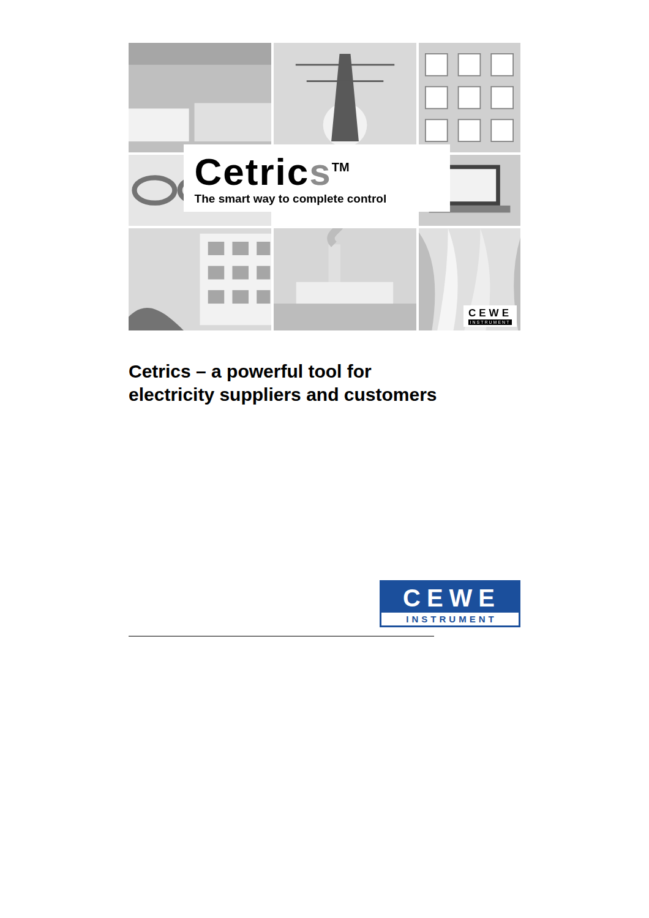CetricsTM
The smart way to complete control
CEWE
INSTRUMENT
Cetrics – a powerful tool for
electricity suppliers and customers
CEWE
INSTRUMENT